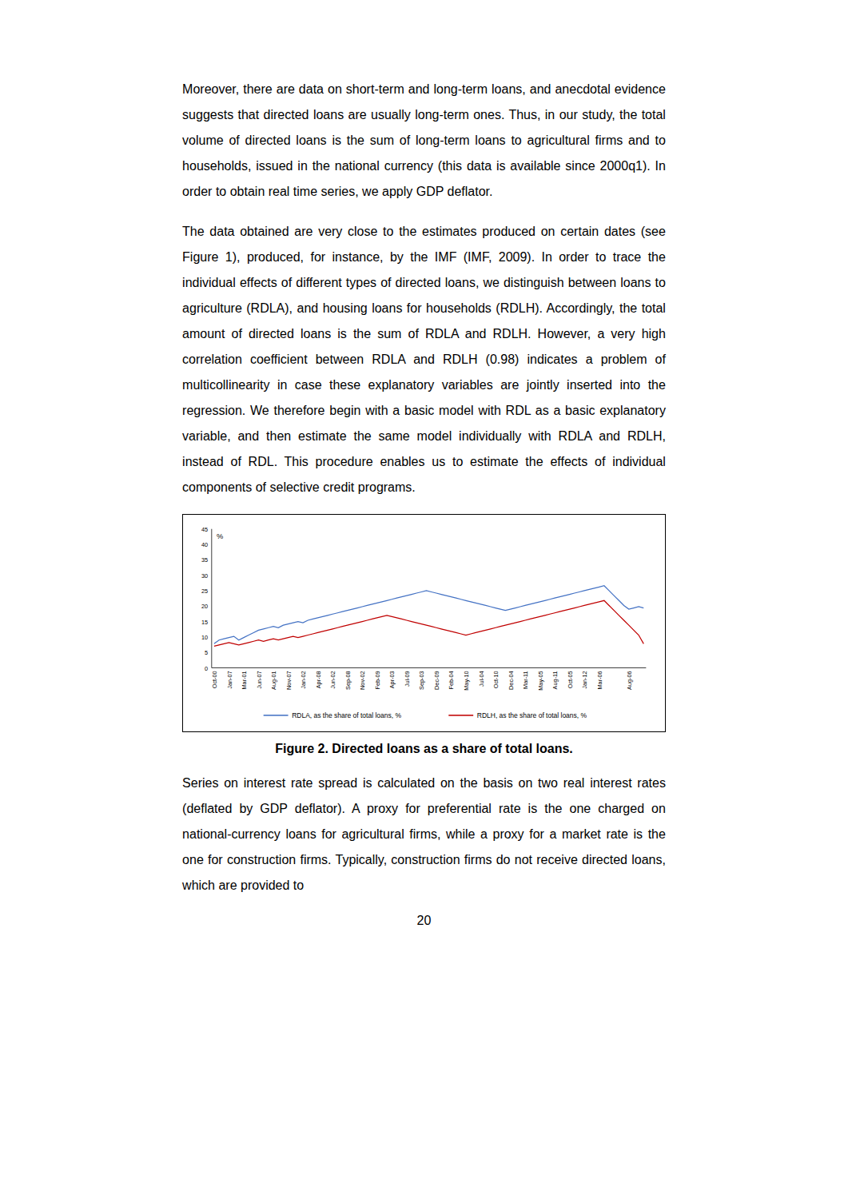Moreover, there are data on short-term and long-term loans, and anecdotal evidence suggests that directed loans are usually long-term ones. Thus, in our study, the total volume of directed loans is the sum of long-term loans to agricultural firms and to households, issued in the national currency (this data is available since 2000q1). In order to obtain real time series, we apply GDP deflator.
The data obtained are very close to the estimates produced on certain dates (see Figure 1), produced, for instance, by the IMF (IMF, 2009). In order to trace the individual effects of different types of directed loans, we distinguish between loans to agriculture (RDLA), and housing loans for households (RDLH). Accordingly, the total amount of directed loans is the sum of RDLA and RDLH. However, a very high correlation coefficient between RDLA and RDLH (0.98) indicates a problem of multicollinearity in case these explanatory variables are jointly inserted into the regression. We therefore begin with a basic model with RDL as a basic explanatory variable, and then estimate the same model individually with RDLA and RDLH, instead of RDL. This procedure enables us to estimate the effects of individual components of selective credit programs.
45 40 35 30 25 20 15 10 5 0 % Oct-00 Mar-01 Aug-01 Jan-02 Jun-02 Nov-02 Apr-03 Sep-03 Feb-04 Jul-04 Dec-04 May-05 Oct-05 Mar-06 Aug-06 Jan-07 Jun-07 Nov-07 Apr-08 Sep-08 Feb-09 Jul-09 Dec-09 May-10 Oct-10 Mar-11 Aug-11 Jan-12 RDLA, as the share of total loans, % RDLH, as the share of total loans, %
Figure 2. Directed loans as a share of total loans.
Series on interest rate spread is calculated on the basis on two real interest rates (deflated by GDP deflator). A proxy for preferential rate is the one charged on national-currency loans for agricultural firms, while a proxy for a market rate is the one for construction firms. Typically, construction firms do not receive directed loans, which are provided to
20